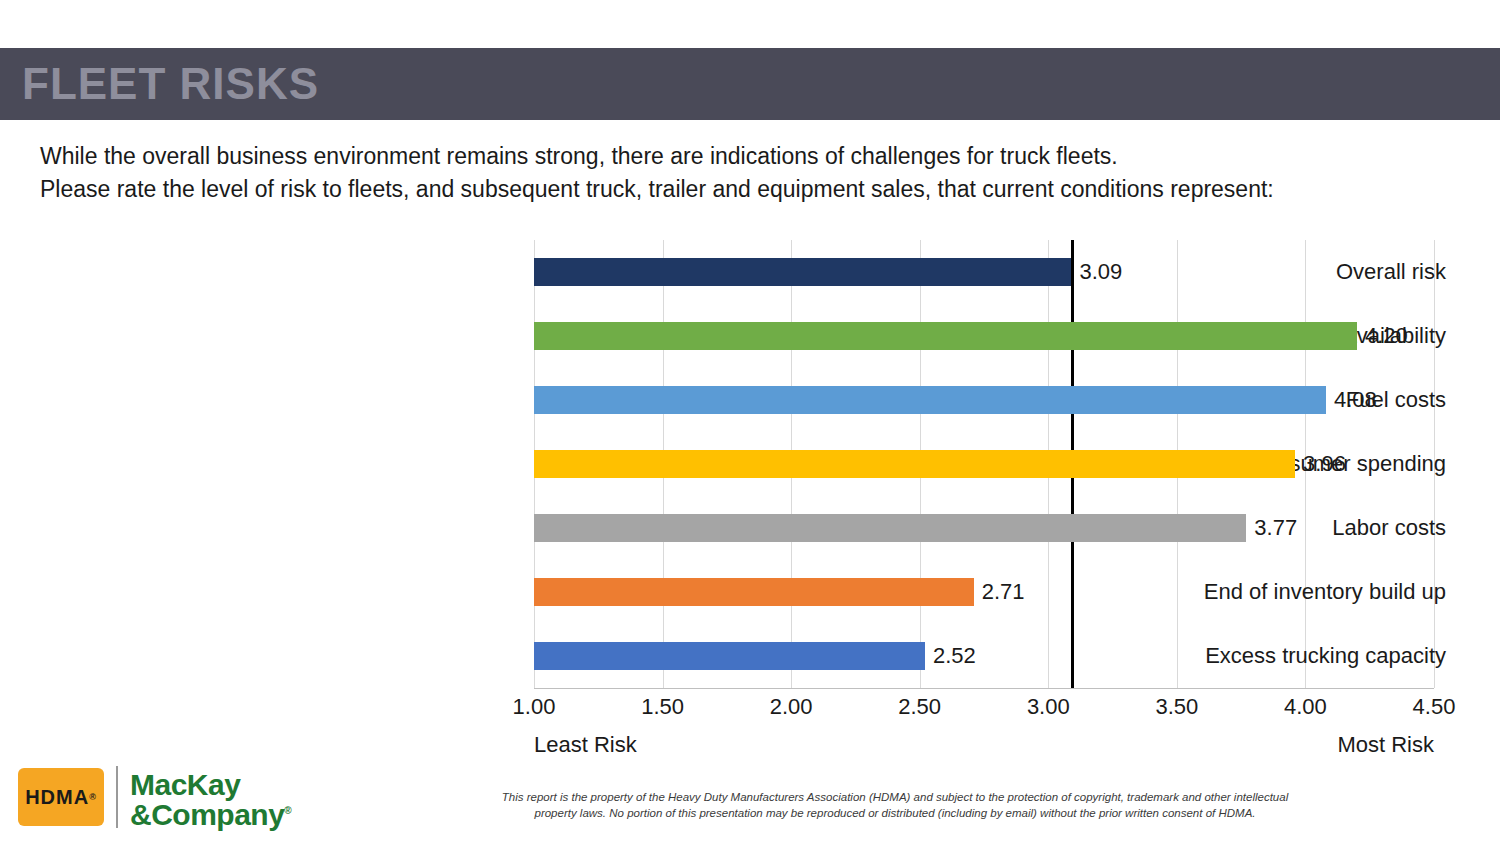Fleet Risks
While the overall business environment remains strong, there are indications of challenges for truck fleets.
Please rate the level of risk to fleets, and subsequent truck, trailer and equipment sales, that current conditions represent:
gridlines: scale 1.00 -> 0px, 4.50 -> 900px (257.142857 px per 1.0)
Overall risk
3.09
Labor availability
4.20
Fuel costs
4.08
Inflation impact on consumer spending
3.96
Labor costs
3.77
End of inventory build up
2.71
Excess trucking capacity
2.52
1.00
1.50
2.00
2.50
3.00
3.50
4.00
4.50
Least Risk
Most Risk
HDMA®
MacKay
&Company®
This report is the property of the Heavy Duty Manufacturers Association (HDMA) and subject to the protection of copyright, trademark and other intellectual
property laws. No portion of this presentation may be reproduced or distributed (including by email) without the prior written consent of HDMA.